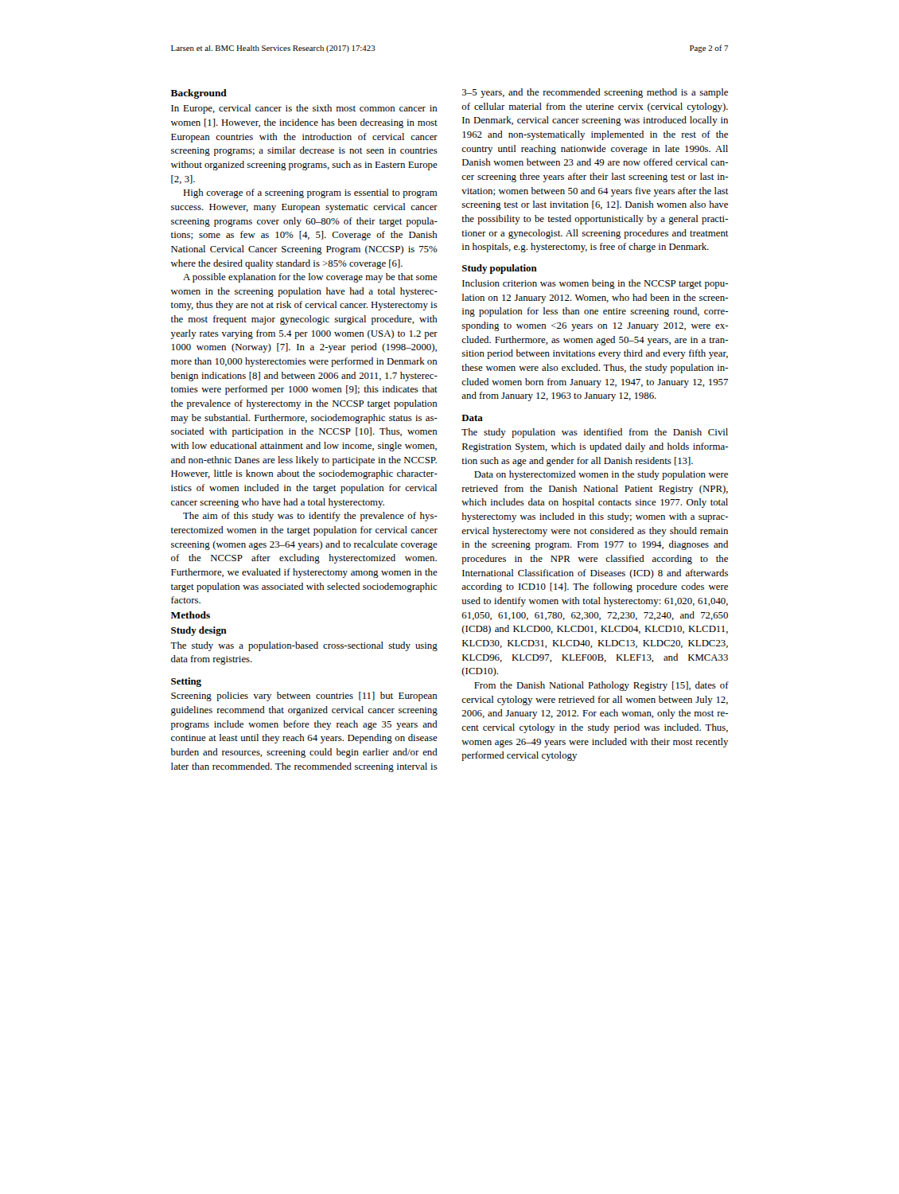Larsen et al. BMC Health Services Research (2017) 17:423 Page 2 of 7
Background
In Europe, cervical cancer is the sixth most common cancer in women [1]. However, the incidence has been decreasing in most European countries with the introduction of cervical cancer screening programs; a similar decrease is not seen in countries without organized screening programs, such as in Eastern Europe [2, 3].
High coverage of a screening program is essential to program success. However, many European systematic cervical cancer screening programs cover only 60–80% of their target populations; some as few as 10% [4, 5]. Coverage of the Danish National Cervical Cancer Screening Program (NCCSP) is 75% where the desired quality standard is >85% coverage [6].
A possible explanation for the low coverage may be that some women in the screening population have had a total hysterectomy, thus they are not at risk of cervical cancer. Hysterectomy is the most frequent major gynecologic surgical procedure, with yearly rates varying from 5.4 per 1000 women (USA) to 1.2 per 1000 women (Norway) [7]. In a 2-year period (1998–2000), more than 10,000 hysterectomies were performed in Denmark on benign indications [8] and between 2006 and 2011, 1.7 hysterectomies were performed per 1000 women [9]; this indicates that the prevalence of hysterectomy in the NCCSP target population may be substantial. Furthermore, sociodemographic status is associated with participation in the NCCSP [10]. Thus, women with low educational attainment and low income, single women, and non-ethnic Danes are less likely to participate in the NCCSP. However, little is known about the sociodemographic characteristics of women included in the target population for cervical cancer screening who have had a total hysterectomy.
The aim of this study was to identify the prevalence of hysterectomized women in the target population for cervical cancer screening (women ages 23–64 years) and to recalculate coverage of the NCCSP after excluding hysterectomized women. Furthermore, we evaluated if hysterectomy among women in the target population was associated with selected sociodemographic factors.
Methods
Study design
The study was a population-based cross-sectional study using data from registries.
Setting
Screening policies vary between countries [11] but European guidelines recommend that organized cervical cancer screening programs include women before they reach age 35 years and continue at least until they reach 64 years. Depending on disease burden and resources, screening could begin earlier and/or end later than recommended. The recommended screening interval is 3–5 years, and the recommended screening method is a sample of cellular material from the uterine cervix (cervical cytology). In Denmark, cervical cancer screening was introduced locally in 1962 and non-systematically implemented in the rest of the country until reaching nationwide coverage in late 1990s. All Danish women between 23 and 49 are now offered cervical cancer screening three years after their last screening test or last invitation; women between 50 and 64 years five years after the last screening test or last invitation [6, 12]. Danish women also have the possibility to be tested opportunistically by a general practitioner or a gynecologist. All screening procedures and treatment in hospitals, e.g. hysterectomy, is free of charge in Denmark.
Study population
Inclusion criterion was women being in the NCCSP target population on 12 January 2012. Women, who had been in the screening population for less than one entire screening round, corresponding to women <26 years on 12 January 2012, were excluded. Furthermore, as women aged 50–54 years, are in a transition period between invitations every third and every fifth year, these women were also excluded. Thus, the study population included women born from January 12, 1947, to January 12, 1957 and from January 12, 1963 to January 12, 1986.
Data
The study population was identified from the Danish Civil Registration System, which is updated daily and holds information such as age and gender for all Danish residents [13].
Data on hysterectomized women in the study population were retrieved from the Danish National Patient Registry (NPR), which includes data on hospital contacts since 1977. Only total hysterectomy was included in this study; women with a supracervical hysterectomy were not considered as they should remain in the screening program. From 1977 to 1994, diagnoses and procedures in the NPR were classified according to the International Classification of Diseases (ICD) 8 and afterwards according to ICD10 [14]. The following procedure codes were used to identify women with total hysterectomy: 61,020, 61,040, 61,050, 61,100, 61,780, 62,300, 72,230, 72,240, and 72,650 (ICD8) and KLCD00, KLCD01, KLCD04, KLCD10, KLCD11, KLCD30, KLCD31, KLCD40, KLDC13, KLDC20, KLDC23, KLCD96, KLCD97, KLEF00B, KLEF13, and KMCA33 (ICD10).
From the Danish National Pathology Registry [15], dates of cervical cytology were retrieved for all women between July 12, 2006, and January 12, 2012. For each woman, only the most recent cervical cytology in the study period was included. Thus, women ages 26–49 years were included with their most recently performed cervical cytology